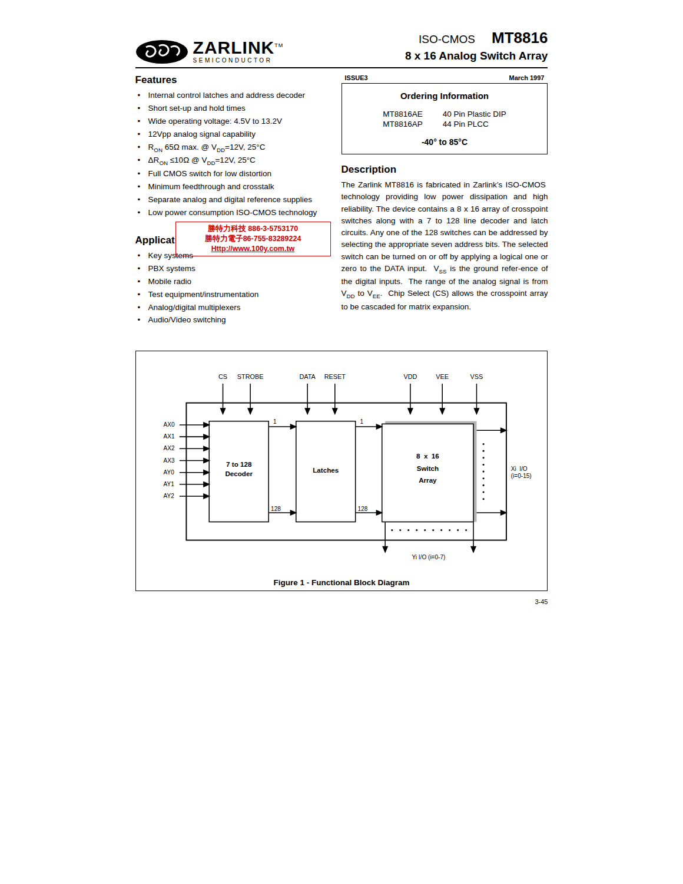ZARLINKTM
SEMICONDUCTOR
ISO-CMOS MT8816
8 x 16 Analog Switch Array
Features
Internal control latches and address decoder
Short set-up and hold times
Wide operating voltage: 4.5V to 13.2V
12Vpp analog signal capability
RON 65Ω max. @ VDD=12V, 25°C
ΔRON ≤10Ω @ VDD=12V, 25°C
Full CMOS switch for low distortion
Minimum feedthrough and crosstalk
Separate analog and digital reference supplies
Low power consumption ISO-CMOS technology
勝特力科技 886-3-5753170
勝特力電子86-755-83289224
Http://www.100y.com.tw
Applications
Key systems
PBX systems
Mobile radio
Test equipment/instrumentation
Analog/digital multiplexers
Audio/Video switching
ISSUE3 March 1997
Ordering Information
| MT8816AE | 40 Pin Plastic DIP |
| MT8816AP | 44 Pin PLCC |
-40° to 85°C
Description
The Zarlink MT8816 is fabricated in Zarlink’s ISO-CMOS technology providing low power dissipation and high reliability. The device contains a 8 x 16 array of crosspoint switches along with a 7 to 128 line decoder and latch circuits. Any one of the 128 switches can be addressed by selecting the appropriate seven address bits. The selected switch can be turned on or off by applying a logical one or zero to the DATA input. VSS is the ground refer-ence of the digital inputs. The range of the analog signal is from VDD to VEE. Chip Select (CS) allows the crosspoint array to be cascaded for matrix expansion.
CS STROBE DATA RESET VDD VEE VSS 7 to 128 Decoder Latches 8 x 16 Switch Array AX0 AX1 AX2 AX3 AY0 AY1 AY2 1 128 1 128 Xi I/O (i=0-15) Yi I/O (i=0-7)
Figure 1 - Functional Block Diagram
3-45